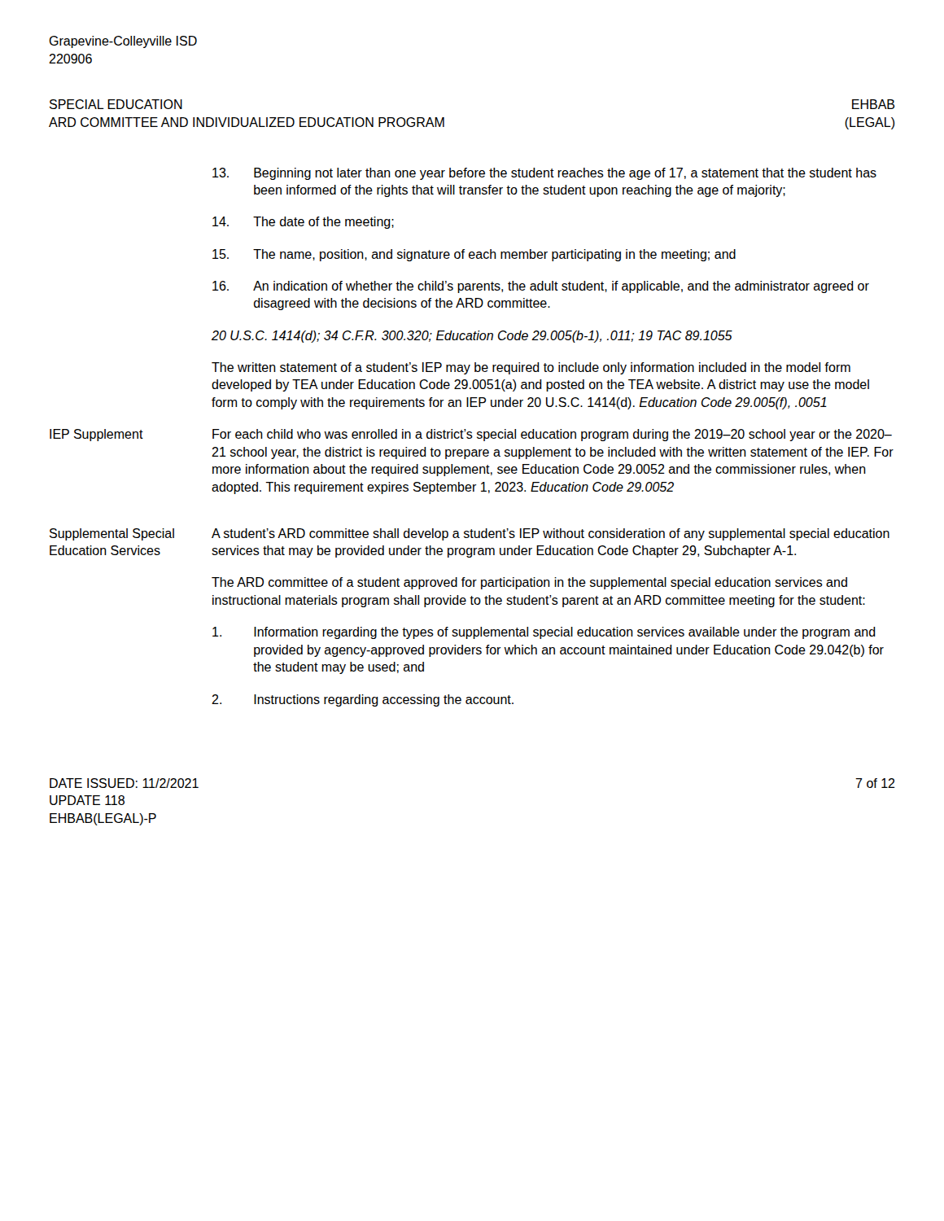Grapevine-Colleyville ISD
220906
SPECIAL EDUCATION
ARD COMMITTEE AND INDIVIDUALIZED EDUCATION PROGRAM
EHBAB
(LEGAL)
13. Beginning not later than one year before the student reaches the age of 17, a statement that the student has been informed of the rights that will transfer to the student upon reaching the age of majority;
14. The date of the meeting;
15. The name, position, and signature of each member participating in the meeting; and
16. An indication of whether the child’s parents, the adult student, if applicable, and the administrator agreed or disagreed with the decisions of the ARD committee.
20 U.S.C. 1414(d); 34 C.F.R. 300.320; Education Code 29.005(b-1), .011; 19 TAC 89.1055
The written statement of a student’s IEP may be required to include only information included in the model form developed by TEA under Education Code 29.0051(a) and posted on the TEA website. A district may use the model form to comply with the requirements for an IEP under 20 U.S.C. 1414(d). Education Code 29.005(f), .0051
IEP Supplement
For each child who was enrolled in a district’s special education program during the 2019–20 school year or the 2020–21 school year, the district is required to prepare a supplement to be included with the written statement of the IEP. For more information about the required supplement, see Education Code 29.0052 and the commissioner rules, when adopted. This requirement expires September 1, 2023. Education Code 29.0052
Supplemental Special Education Services
A student’s ARD committee shall develop a student’s IEP without consideration of any supplemental special education services that may be provided under the program under Education Code Chapter 29, Subchapter A-1.
The ARD committee of a student approved for participation in the supplemental special education services and instructional materials program shall provide to the student’s parent at an ARD committee meeting for the student:
1. Information regarding the types of supplemental special education services available under the program and provided by agency-approved providers for which an account maintained under Education Code 29.042(b) for the student may be used; and
2. Instructions regarding accessing the account.
DATE ISSUED: 11/2/2021 UPDATE 118 EHBAB(LEGAL)-P
7 of 12